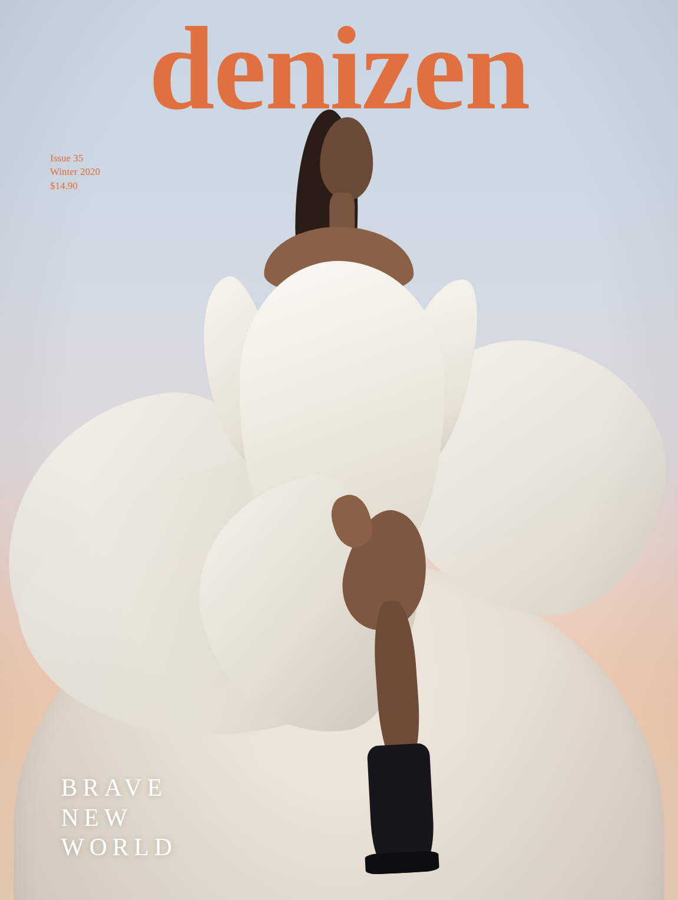denizen
Issue 35 Winter 2020 $14.90
Brave New World